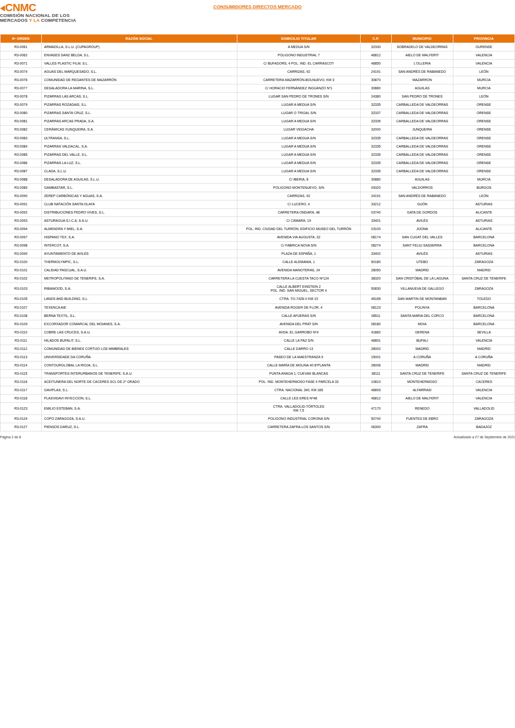◂CNMC
COMISIÓN NACIONAL DE LOS
MERCADOS Y LA COMPETENCIA
CONSUMIDORES DIRECTOS MERCADO
| Nº ORDEN | RAZÓN SOCIAL | DOMICILIO TITULAR | C.P. | MUNICIPIO | PROVINCIA |
| --- | --- | --- | --- | --- | --- |
| R3-0061 | ARMADILLA, S.L.U. (CUPAGROUP) | A MEDUA S/N | 32330 | SOBRADELO DE VALDEORRAS | OURENSE |
| R3-0062 | ENVASES SANZ BELDA, S.L. | POLIGONO INDUSTRIAL 7 | 46812 | AIELO DE MALFERIT | VALENCIA |
| R3-0071 | VALLES PLASTIC FILM, S.L. | C/ BUFADORS, 4 POL. IND. EL CARRASCOT | 46850 | L'OLLERIA | VALENCIA |
| R3-0074 | AGUAS DEL MARQUESADO, S.L. | CARRIZAS, 92 | 24191 | SAN ANDRÉS DE RABANEDO | LEÓN |
| R3-0076 | COMUNIDAD DE REGANTES DE MAZARRÓN | CARRETERA MAZARRÓN-BOLNUEVO, KM 3 | 30870 | MAZARRON | MURCIA |
| R3-0077 | DESALADORA LA MARINA, S.L. | C/ HORACIO FERNÁNDEZ INGÜANZO Nº1 | 30880 | AGUILAS | MURCIA |
| R3-0078 | PIZARRAS LAS ARCAS, S.L. | LUGAR SAN PEDRO DE TRONES S/N | 24380 | SAN PEDRO DE TRONES | LEÓN |
| R3-0079 | PIZARRAS ROZADAIS, S.L. | LUGAR A MEDUA S/N | 32335 | CARBALLEDA DE VALDEORRAS | ORENSE |
| R3-0080 | PIZARRAS SANTA CRUZ, S.L. | LUGAR O TRIGAL S/N | 32337 | CARBALLEDA DE VALDEORRAS | ORENSE |
| R3-0081 | PIZARRAS ARCAS PRADA, S.A. | LUGAR A MEDUA S/N | 32335 | CARBALLEDA DE VALDEORRAS | ORENSE |
| R3-0082 | CERÁMICAS XUNQUEIRA, S.A. | LUGAR VEIGACHA | 32000 | JUNQUEIRA | ORENSE |
| R3-0083 | ULTRANSA, S.L. | LUGAR A MEDUA S/N | 32335 | CARBALLEDA DE VALDEORRAS | ORENSE |
| R3-0084 | PIZARRAS VALDACAL, S.A. | LUGAR A MEDUA S/N | 32335 | CARBALLEDA DE VALDEORRAS | ORENSE |
| R3-0085 | PIZARRAS DEL VALLE, S.L. | LUGAR A MEDUA S/N | 32335 | CARBALLEDA DE VALDEORRAS | ORENSE |
| R3-0086 | PIZARRAS LA LUZ, S.L. | LUGAR A MEDUA S/N | 32335 | CARBALLEDA DE VALDEORRAS | ORENSE |
| R3-0087 | CLADA, S.L.U. | LUGAR A MEDUA S/N | 32335 | CARBALLEDA DE VALDEORRAS | ORENSE |
| R3-0088 | DESALADORA DE AGUILAS, S.L.U. | C/ IBERIA, 8 | 30880 | AGUILAS | MURCIA |
| R3-0089 | GAMBASTAR, S.L. | POLIGONO MONTENUEVO, S/N | 09320 | VALDORROS | BURGOS |
| R3-0090 | ZEREP CARBÓNICAS Y AGUAS, S.A. | CARRIZAS, 92 | 24191 | SAN ANDRÉS DE RABANEDO | LEÓN |
| R3-0091 | CLUB NATACIÓN SANTA OLAYA | C/ LUCERO, 4 | 33212 | GUÓN | ASTURIAS |
| R3-0092 | DISTRIBUCIONES PEDRO VIVES, S.L. | CARRETERA ONDARA, 48 | 03740 | GATA DE GORDOS | ALICANTE |
| R3-0093 | ASTURAGUA S.I.C.A, S.A.U. | C/ CÁMARA, 19 | 33401 | AVILÉS | ASTURIAS |
| R3-0094 | ALMENDRA Y MIEL, S.A. | POL. IND. CIUDAD DEL TURRÓN, EDIFICIO MUSEO DEL TURRÓN | 03100 | JIJONA | ALICANTE |
| R3-0097 | HISPANO TEX, S.A. | AVENIDA VIA AUGUSTA, 32 | 08174 | SAN CUGAT DEL VALLES | BARCELONA |
| R3-0098 | INTERCOT, S.A. | C/ FABRICA NOVA S/N | 08274 | SANT FELIU SASSERRA | BARCELONA |
| R3-0099 | AYUNTAMIENTO DE AVILÉS | PLAZA DE ESPAÑA, 1 | 33402 | AVILÉS | ASTURIAS |
| R3-0100 | THERMOLYMPIC, S.L. | CALLE ALEMANIA, 1 | 50180 | UTEBO | ZARAGOZA |
| R3-0101 | CALIDAD PASCUAL, S.A.U. | AVENIDA MANOTERAS, 24 | 28050 | MADRID | MADRID |
| R3-0102 | METROPOLITANO DE TENERIFE, S.A. | CARRETERA LA CUESTA TACO Nº124 | 38320 | SAN CRISTÓBAL DE LA LAGUNA | SANTA CRUZ DE TENERIFE |
| R3-0103 | RIBAWOOD, S.A. | CALLE ALBERT EINSTEIN 2 POL. IND. SAN MIGUEL, SECTOR 4 | 50830 | VILLANUEVA DE GALLEGO | ZARAGOZA |
| R3-0105 | LANDS AND BUILDING, S.L. | CTRA. TO-7428-V KM 10 | 45165 | SAN MARTIN DE MONTANBAN | TOLEDO |
| R3-0107 | TEXENCA AIE | AVENIDA ROGER DE FLOR, 4 | 08123 | POLINYA | BARCELONA |
| R3-0108 | BERNA TEXTIL, S.L. | CALLE AFUERAS S/N | 08511 | SANTA MARIA DEL CORCO | BARCELONA |
| R3-0109 | EXCORXADOR COMARCAL DEL MOIANES, S.A. | AVENIDA DEL PRAT S/N | 08180 | MOIA | BARCELONA |
| R3-0110 | COBRE LAS CRUCES, S.A.U. | AVDA. EL GARROBO Nº4 | 41860 | GERENA | SEVILLA |
| R3-0111 | HILADOS BUFALIT, S.L. | CALLE LA PAZ S/N | 46891 | BUFALI | VALENCIA |
| R3-0112 | COMUNIDAD DE BIENES CORTIJO LOS MIMBRALES | CALLE DARRO 13 | 28002 | MADRID | MADRID |
| R3-0113 | UNIVERSIDADE DA CORUÑA | PASEO DE LA MAESTRANZA 9 | 15001 | A CORUÑA | A CORUÑA |
| R3-0114 | CONTOURGLOBAL LA RIOJA, S.L. | CALLE MARÍA DE MOLINA 40 8ºPLANTA | 28006 | MADRID | MADRID |
| R3-0115 | TRANSPORTES INTERURBANOS DE TENERIFE, S.A.U. | PUNTA ANAGA 1, CUEVAS BLANCAS | 38111 | SANTA CRUZ DE TENERIFE | SANTA CRUZ DE TENERIFE |
| R3-0116 | ACEITUNERA DEL NORTE DE CACERES SCL DE 2º GRADO | POL. IND. MONTEHERMOSO FASE II PARCELA 33 | 10810 | MONTEHERMOSO | CACERES |
| R3-0117 | GAVIPLAS, S.L. | CTRA. NACIONAL 340, KM 165 | 46893 | ALFARRASI | VALENCIA |
| R3-0118 | PLASVIDAVI INYECCION, S.L. | CALLE LES ERES Nº48 | 46812 | AIELO DE MALFERIT | VALENCIA |
| R3-0123 | EMILIO ESTEBAN, S.A. | CTRA. VALLADOLID-TÓRTOLES KM 7,5 | 47170 | RENEDO | VALLADOLID |
| R3-0124 | COPO ZARAGOZA, S.A.U. | POLIGONO INDUSTRIAL CORONA S/N | 50740 | FUENTES DE EBRO | ZARAGOZA |
| R3-0127 | PIENSOS DARUZ, S.L. | CARRETERA ZAFRA-LOS SANTOS S/N | 06300 | ZAFRA | BADAJOZ |
Página 2 de 8
Actualizado a 27 de Septiembre de 2021